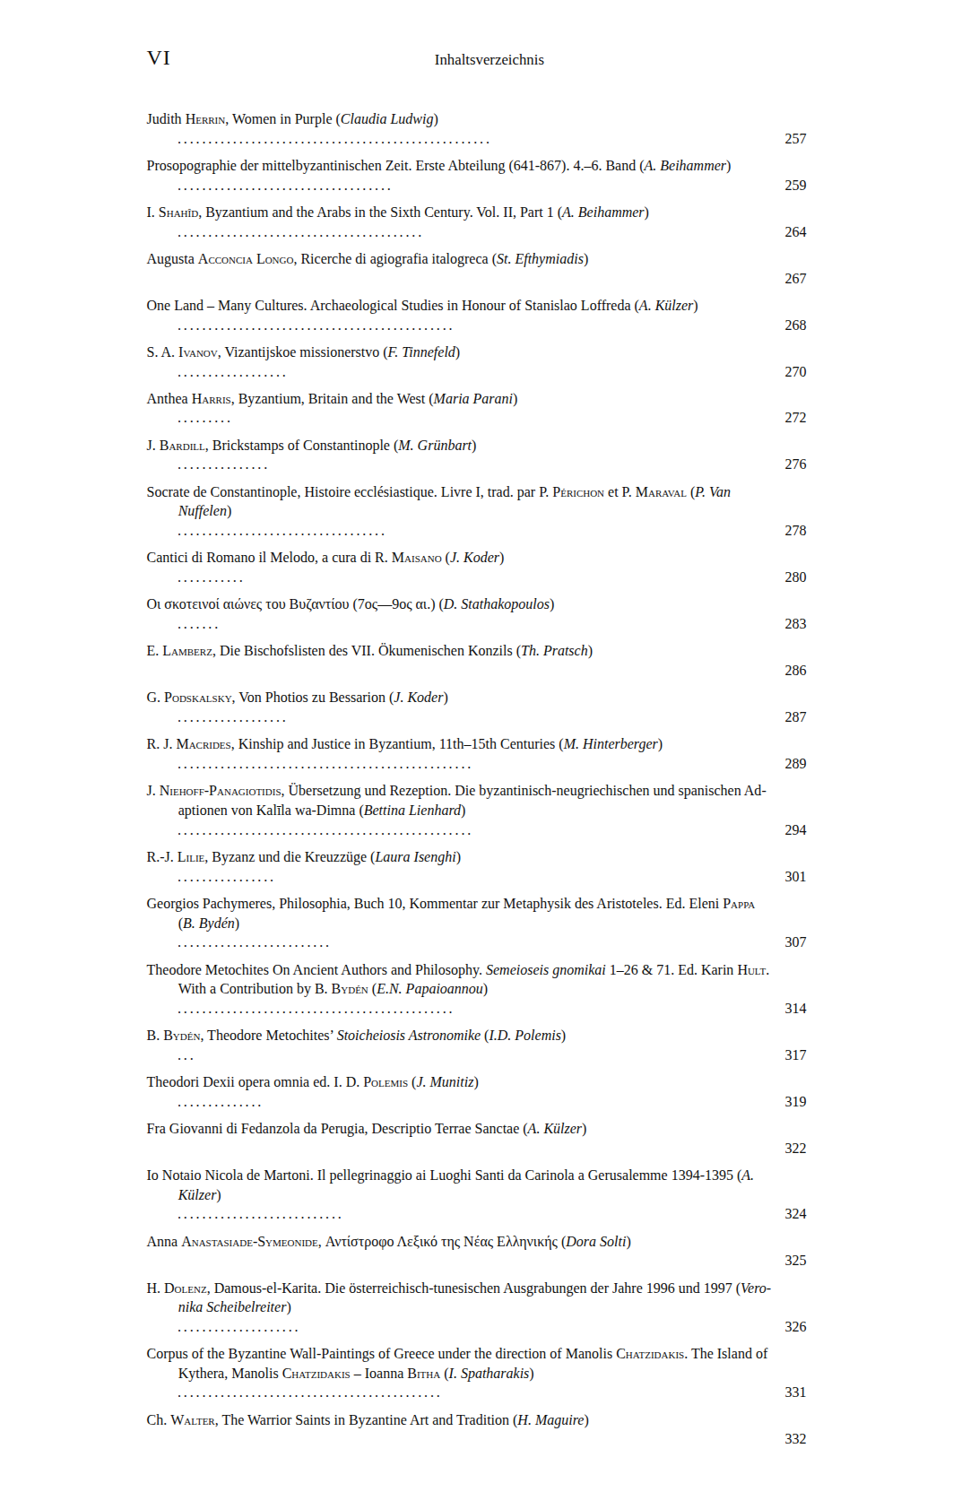VI
Inhaltsverzeichnis
Judith Herrin, Women in Purple (Claudia Ludwig) ........................................................
257
Prosopographie der mittelbyzantinischen Zeit. Erste Abteilung (641-867). 4.–6. Band (A. Beihammer) ........................................
259
I. Shahîd, Byzantium and the Arabs in the Sixth Century. Vol. II, Part 1 (A. Beihammer) .............................................
264
Augusta Acconcia Longo, Ricerche di agiografia italogreca (St. Efthymiadis) .....
267
One Land – Many Cultures. Archaeological Studies in Honour of Stanislao Loffreda (A. Külzer) ..................................................
268
S. A. Ivanov, Vizantijskoe missionerstvo (F. Tinnefeld) .......................
270
Anthea Harris, Byzantium, Britain and the West (Maria Parani) ..............
272
J. Bardill, Brickstamps of Constantinople (M. Grünbart) ....................
276
Socrate de Constantinople, Histoire ecclésiastique. Livre I, trad. par P. Périchon et P. Maraval (P. Van Nuffelen) .......................................
278
Cantici di Romano il Melodo, a cura di R. Maisano (J. Koder) ................
280
Οι σκοτεινοί αιώνες του Βυζαντίου (7ος—9ος αι.) (D. Stathakopoulos) ............
283
E. Lamberz, Die Bischofslisten des VII. Ökumenischen Konzils (Th. Pratsch) .....
286
G. Podskalsky, Von Photios zu Bessarion (J. Koder) .......................
287
R. J. Macrides, Kinship and Justice in Byzantium, 11th–15th Centuries (M. Hinterberger) .....................................................
289
J. Niehoff-Panagiotidis, Übersetzung und Rezeption. Die byzantinisch-neugriechischen und spanischen Adaptionen von Kalīla wa-Dimna (Bettina Lienhard) .....................................................
294
R.-J. Lilie, Byzanz und die Kreuzzüge (Laura Isenghi) .....................
301
Georgios Pachymeres, Philosophia, Buch 10, Kommentar zur Metaphysik des Aristoteles. Ed. Eleni Pappa (B. Bydén) ..............................
307
Theodore Metochites On Ancient Authors and Philosophy. Semeioseis gnomikai 1–26 & 71. Ed. Karin Hult. With a Contribution by B. Bydén (E.N. Papaioannou) ..................................................
314
B. Bydén, Theodore Metochites’ Stoicheiosis Astronomike (I.D. Polemis) ........
317
Theodori Dexii opera omnia ed. I. D. Polemis (J. Munitiz) ...................
319
Fra Giovanni di Fedanzola da Perugia, Descriptio Terrae Sanctae (A. Külzer) ....
322
Io Notaio Nicola de Martoni. Il pellegrinaggio ai Luoghi Santi da Carinola a Gerusalemme 1394-1395 (A. Külzer) ................................
324
Anna Anastasiade-Symeonide, Αντίστροφο Λεξικό της Νέας Ελληνικής (Dora Solti) ..
325
H. Dolenz, Damous-el-Karita. Die österreichisch-tunesischen Ausgrabungen der Jahre 1996 und 1997 (Veronika Scheibelreiter) .........................
326
Corpus of the Byzantine Wall-Paintings of Greece under the direction of Manolis Chatzidakis. The Island of Kythera, Manolis Chatzidakis – Ioanna Bitha (I. Spatharakis) ................................................
331
Ch. Walter, The Warrior Saints in Byzantine Art and Tradition (H. Maguire) ....
332